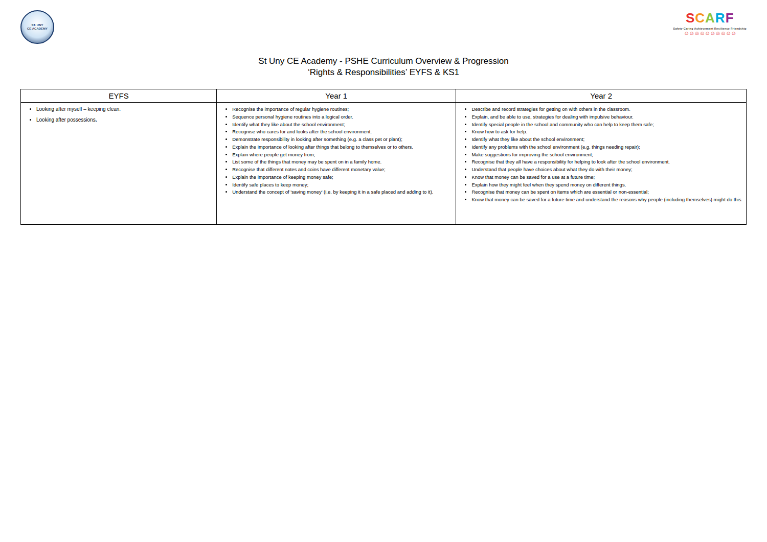ST. UNY
CE ACADEMY
SCARF
Safety Caring Achievement Resilience Friendship
☺☺☺☺☺☺☺☺☺☺
St Uny CE Academy - PSHE Curriculum Overview & Progression
‘Rights & Responsibilities’ EYFS & KS1
| EYFS | Year 1 | Year 2 |
| --- | --- | --- |
| Looking after myself – keeping clean. Looking after possessions . | Recognise the importance of regular hygiene routines; Sequence personal hygiene routines into a logical order. Identify what they like about the school environment; Recognise who cares for and looks after the school environment. Demonstrate responsibility in looking after something (e.g. a class pet or plant); Explain the importance of looking after things that belong to themselves or to others. Explain where people get money from; List some of the things that money may be spent on in a family home. Recognise that different notes and coins have different monetary value; Explain the importance of keeping money safe; Identify safe places to keep money; Understand the concept of 'saving money' (i.e. by keeping it in a safe placed and adding to it). | Describe and record strategies for getting on with others in the classroom. Explain, and be able to use, strategies for dealing with impulsive behaviour. Identify special people in the school and community who can help to keep them safe; Know how to ask for help. Identify what they like about the school environment; Identify any problems with the school environment (e.g. things needing repair); Make suggestions for improving the school environment; Recognise that they all have a responsibility for helping to look after the school environment. Understand that people have choices about what they do with their money; Know that money can be saved for a use at a future time; Explain how they might feel when they spend money on different things. Recognise that money can be spent on items which are essential or non-essential; Know that money can be saved for a future time and understand the reasons why people (including themselves) might do this. |